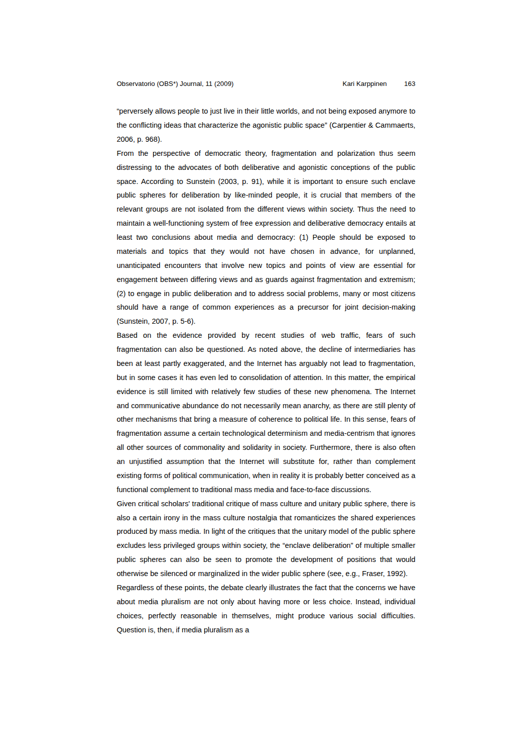Observatorio (OBS*) Journal, 11 (2009) Kari Karppinen 163
“perversely allows people to just live in their little worlds, and not being exposed anymore to the conflicting ideas that characterize the agonistic public space” (Carpentier & Cammaerts, 2006, p. 968).
From the perspective of democratic theory, fragmentation and polarization thus seem distressing to the advocates of both deliberative and agonistic conceptions of the public space. According to Sunstein (2003, p. 91), while it is important to ensure such enclave public spheres for deliberation by like-minded people, it is crucial that members of the relevant groups are not isolated from the different views within society. Thus the need to maintain a well-functioning system of free expression and deliberative democracy entails at least two conclusions about media and democracy: (1) People should be exposed to materials and topics that they would not have chosen in advance, for unplanned, unanticipated encounters that involve new topics and points of view are essential for engagement between differing views and as guards against fragmentation and extremism; (2) to engage in public deliberation and to address social problems, many or most citizens should have a range of common experiences as a precursor for joint decision-making (Sunstein, 2007, p. 5-6).
Based on the evidence provided by recent studies of web traffic, fears of such fragmentation can also be questioned. As noted above, the decline of intermediaries has been at least partly exaggerated, and the Internet has arguably not lead to fragmentation, but in some cases it has even led to consolidation of attention. In this matter, the empirical evidence is still limited with relatively few studies of these new phenomena. The Internet and communicative abundance do not necessarily mean anarchy, as there are still plenty of other mechanisms that bring a measure of coherence to political life. In this sense, fears of fragmentation assume a certain technological determinism and media-centrism that ignores all other sources of commonality and solidarity in society. Furthermore, there is also often an unjustified assumption that the Internet will substitute for, rather than complement existing forms of political communication, when in reality it is probably better conceived as a functional complement to traditional mass media and face-to-face discussions.
Given critical scholars' traditional critique of mass culture and unitary public sphere, there is also a certain irony in the mass culture nostalgia that romanticizes the shared experiences produced by mass media. In light of the critiques that the unitary model of the public sphere excludes less privileged groups within society, the “enclave deliberation” of multiple smaller public spheres can also be seen to promote the development of positions that would otherwise be silenced or marginalized in the wider public sphere (see, e.g., Fraser, 1992).
Regardless of these points, the debate clearly illustrates the fact that the concerns we have about media pluralism are not only about having more or less choice. Instead, individual choices, perfectly reasonable in themselves, might produce various social difficulties. Question is, then, if media pluralism as a